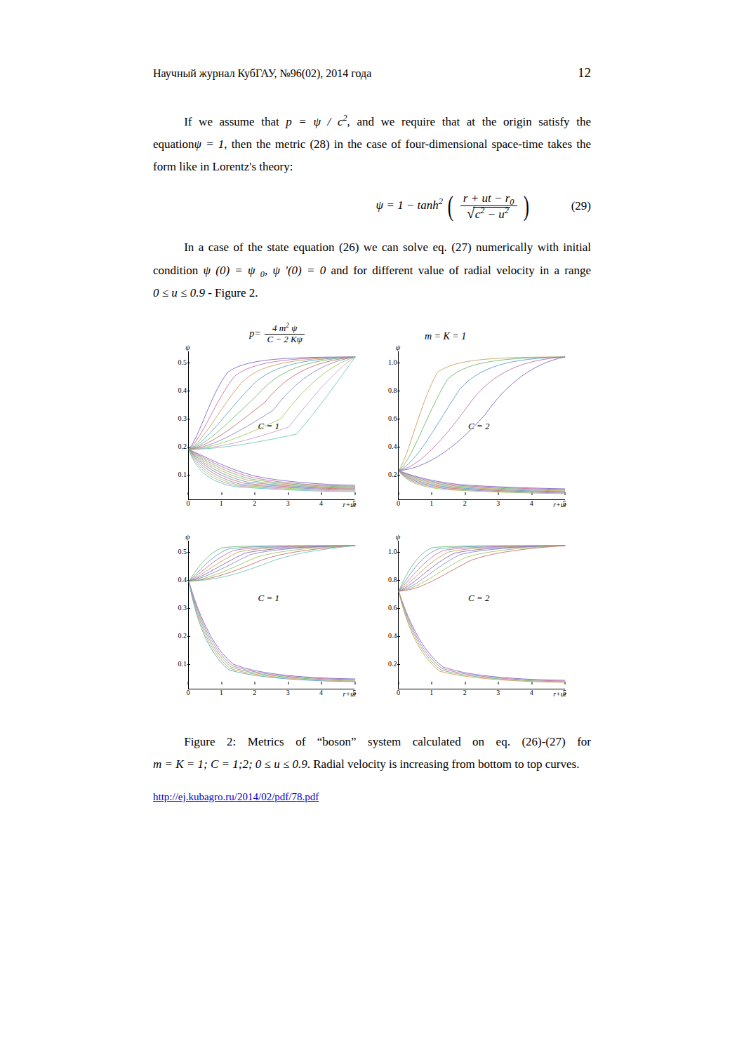Научный журнал КубГАУ, №96(02), 2014 года
12
If we assume that p = ψ / c2, and we require that at the origin satisfy the equationψ = 1, then the metric (28) in the case of four-dimensional space-time takes the form like in Lorentz's theory:
ψ = 1 − tanh2 ( r + ut − r0 c2 − u2 )
(29)
In a case of the state equation (26) we can solve eq. (27) numerically with initial condition ψ (0) = ψ 0, ψ ′(0) = 0 and for different value of radial velocity in a range 0 ≤ u ≤ 0.9 - Figure 2.
p= 4 m2 ψ C − 2 Kψ
m = K = 1
ψ
r+ut
0.5
0.4
0.3
0.2
0.1
0
1
2
3
4
5
C = 1
ψ
r+ut
1.0
0.8
0.6
0.4
0.2
0
1
2
3
4
5
C = 2
ψ
r+ut
0.5
0.4
0.3
0.2
0.1
0
1
2
3
4
5
C = 1
ψ
r+ut
1.0
0.8
0.6
0.4
0.2
0
1
2
3
4
5
C = 2
Figure 2: Metrics of “boson” system calculated on eq. (26)-(27) for m = K = 1; C = 1;2; 0 ≤ u ≤ 0.9. Radial velocity is increasing from bottom to top curves.
http://ej.kubagro.ru/2014/02/pdf/78.pdf